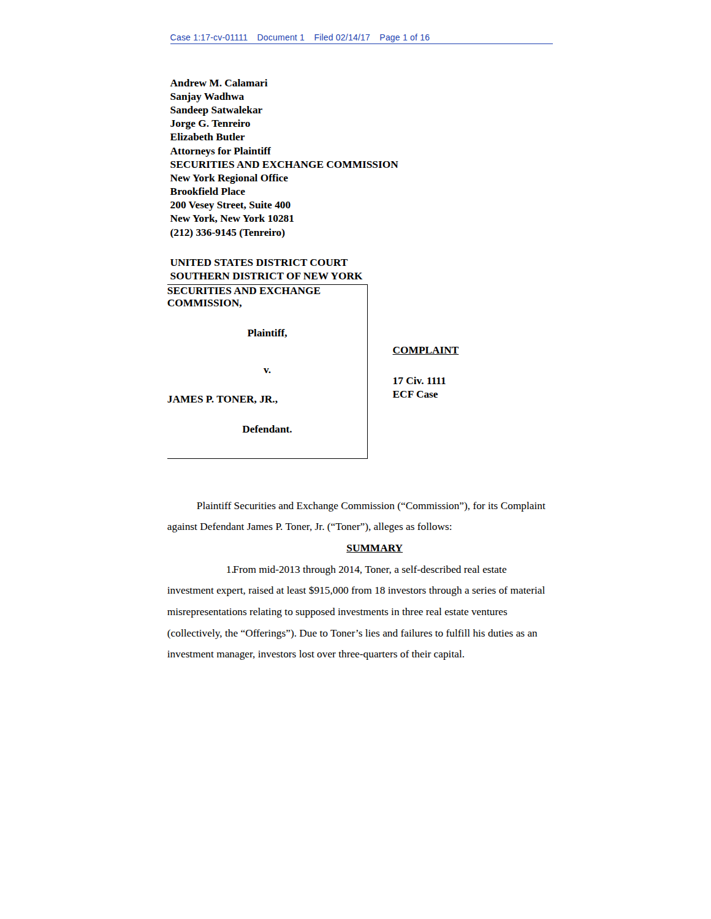Case 1:17-cv-01111 Document 1 Filed 02/14/17 Page 1 of 16
Andrew M. Calamari
Sanjay Wadhwa
Sandeep Satwalekar
Jorge G. Tenreiro
Elizabeth Butler
Attorneys for Plaintiff
SECURITIES AND EXCHANGE COMMISSION
New York Regional Office
Brookfield Place
200 Vesey Street, Suite 400
New York, New York 10281
(212) 336-9145 (Tenreiro)
UNITED STATES DISTRICT COURT
SOUTHERN DISTRICT OF NEW YORK
| SECURITIES AND EXCHANGE COMMISSION, Plaintiff, v. JAMES P. TONER, JR., Defendant. | COMPLAINT 17 Civ. 1111 ECF Case |
Plaintiff Securities and Exchange Commission (“Commission”), for its Complaint against Defendant James P. Toner, Jr. (“Toner”), alleges as follows:
SUMMARY
1. From mid-2013 through 2014, Toner, a self-described real estate investment expert, raised at least $915,000 from 18 investors through a series of material misrepresentations relating to supposed investments in three real estate ventures (collectively, the “Offerings”). Due to Toner’s lies and failures to fulfill his duties as an investment manager, investors lost over three-quarters of their capital.